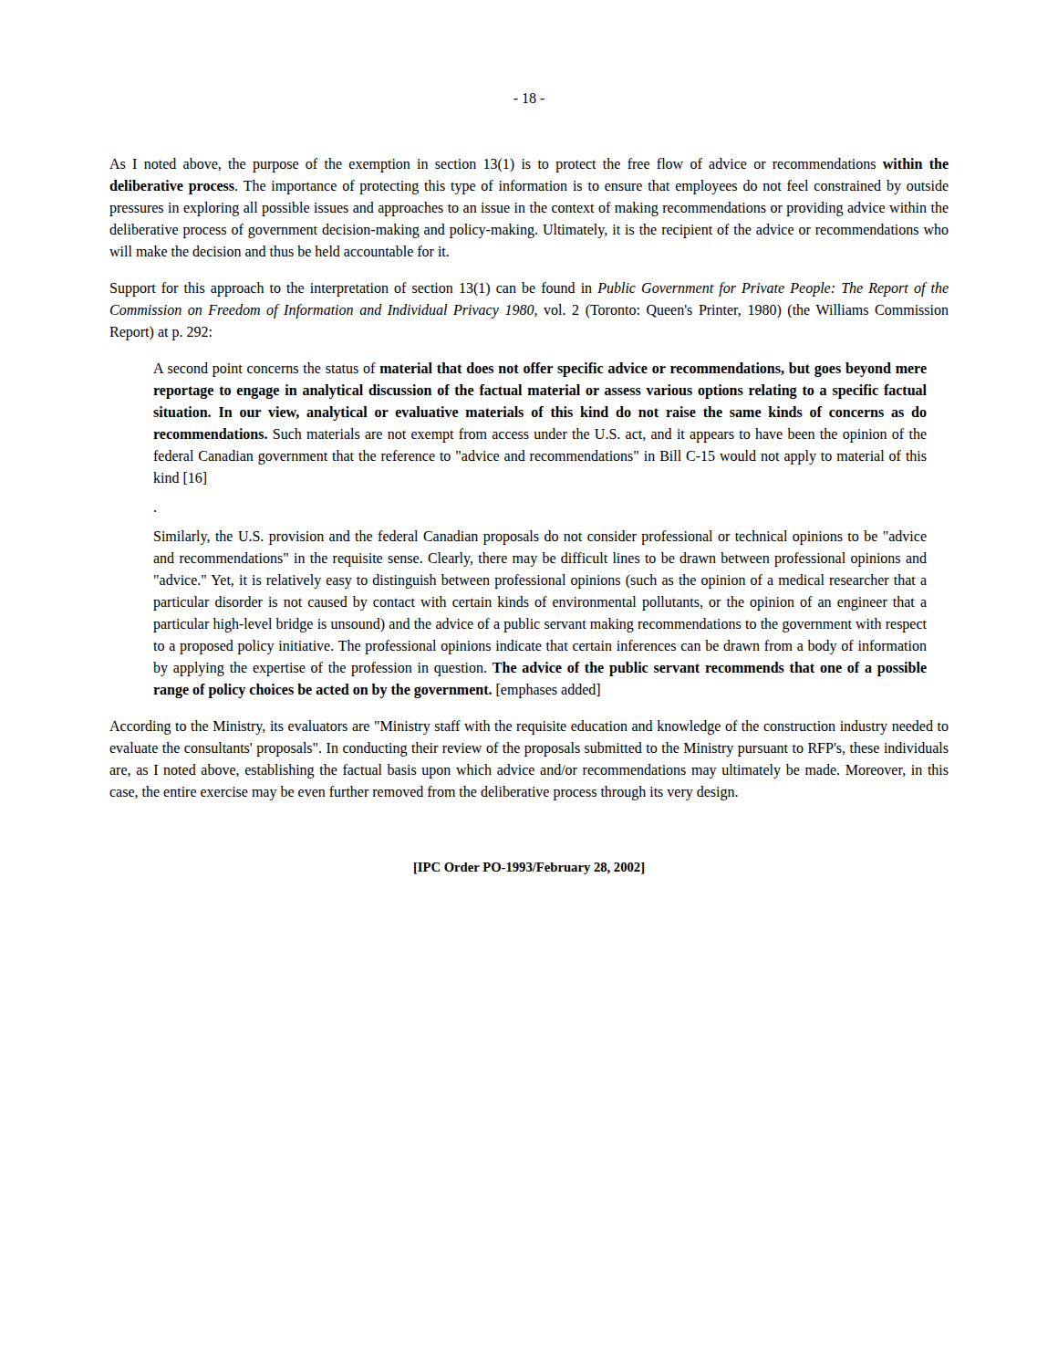- 18 -
As I noted above, the purpose of the exemption in section 13(1) is to protect the free flow of advice or recommendations within the deliberative process. The importance of protecting this type of information is to ensure that employees do not feel constrained by outside pressures in exploring all possible issues and approaches to an issue in the context of making recommendations or providing advice within the deliberative process of government decision-making and policy-making. Ultimately, it is the recipient of the advice or recommendations who will make the decision and thus be held accountable for it.
Support for this approach to the interpretation of section 13(1) can be found in Public Government for Private People: The Report of the Commission on Freedom of Information and Individual Privacy 1980, vol. 2 (Toronto: Queen's Printer, 1980) (the Williams Commission Report) at p. 292:
A second point concerns the status of material that does not offer specific advice or recommendations, but goes beyond mere reportage to engage in analytical discussion of the factual material or assess various options relating to a specific factual situation. In our view, analytical or evaluative materials of this kind do not raise the same kinds of concerns as do recommendations. Such materials are not exempt from access under the U.S. act, and it appears to have been the opinion of the federal Canadian government that the reference to "advice and recommendations" in Bill C-15 would not apply to material of this kind [16]
.
Similarly, the U.S. provision and the federal Canadian proposals do not consider professional or technical opinions to be "advice and recommendations" in the requisite sense. Clearly, there may be difficult lines to be drawn between professional opinions and "advice." Yet, it is relatively easy to distinguish between professional opinions (such as the opinion of a medical researcher that a particular disorder is not caused by contact with certain kinds of environmental pollutants, or the opinion of an engineer that a particular high-level bridge is unsound) and the advice of a public servant making recommendations to the government with respect to a proposed policy initiative. The professional opinions indicate that certain inferences can be drawn from a body of information by applying the expertise of the profession in question. The advice of the public servant recommends that one of a possible range of policy choices be acted on by the government. [emphases added]
According to the Ministry, its evaluators are "Ministry staff with the requisite education and knowledge of the construction industry needed to evaluate the consultants' proposals". In conducting their review of the proposals submitted to the Ministry pursuant to RFP's, these individuals are, as I noted above, establishing the factual basis upon which advice and/or recommendations may ultimately be made. Moreover, in this case, the entire exercise may be even further removed from the deliberative process through its very design.
[IPC Order PO-1993/February 28, 2002]